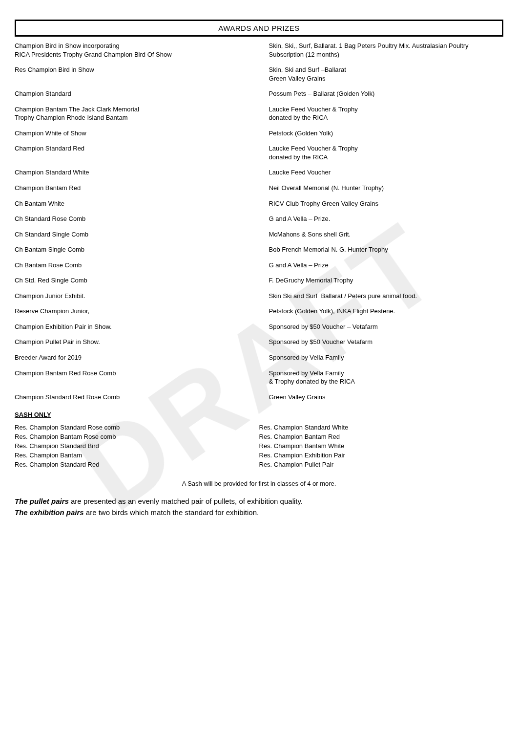DRAFT
AWARDS AND PRIZES
| Champion Bird in Show incorporating RICA Presidents Trophy Grand Champion Bird Of Show | Skin, Ski,, Surf, Ballarat. 1 Bag Peters Poultry Mix. Australasian Poultry Subscription (12 months) |
| Res Champion Bird in Show | Skin, Ski and Surf –Ballarat Green Valley Grains |
| Champion Standard | Possum Pets – Ballarat (Golden Yolk) |
| Champion Bantam The Jack Clark Memorial Trophy Champion Rhode Island Bantam | Laucke Feed Voucher & Trophy donated by the RICA |
| Champion White of Show | Petstock (Golden Yolk) |
| Champion Standard Red | Laucke Feed Voucher & Trophy donated by the RICA |
| Champion Standard White | Laucke Feed Voucher |
| Champion Bantam Red | Neil Overall Memorial (N. Hunter Trophy) |
| Ch Bantam White | RICV Club Trophy Green Valley Grains |
| Ch Standard Rose Comb | G and A Vella – Prize. |
| Ch Standard Single Comb | McMahons & Sons shell Grit. |
| Ch Bantam Single Comb | Bob French Memorial N. G. Hunter Trophy |
| Ch Bantam Rose Comb | G and A Vella – Prize |
| Ch Std. Red Single Comb | F. DeGruchy Memorial Trophy |
| Champion Junior Exhibit. | Skin Ski and Surf Ballarat / Peters pure animal food. |
| Reserve Champion Junior, | Petstock (Golden Yolk), INKA Flight Pestene. |
| Champion Exhibition Pair in Show. | Sponsored by $50 Voucher – Vetafarm |
| Champion Pullet Pair in Show. | Sponsored by $50 Voucher Vetafarm |
| Breeder Award for 2019 | Sponsored by Vella Family |
| Champion Bantam Red Rose Comb | Sponsored by Vella Family & Trophy donated by the RICA |
| Champion Standard Red Rose Comb | Green Valley Grains |
SASH ONLY
| Res. Champion Standard Rose comb | Res. Champion Standard White |
| Res. Champion Bantam Rose comb | Res. Champion Bantam Red |
| Res. Champion Standard Bird | Res. Champion Bantam White |
| Res. Champion Bantam | Res. Champion Exhibition Pair |
| Res. Champion Standard Red | Res. Champion Pullet Pair |
A Sash will be provided for first in classes of 4 or more.
The pullet pairs are presented as an evenly matched pair of pullets, of exhibition quality.
The exhibition pairs are two birds which match the standard for exhibition.